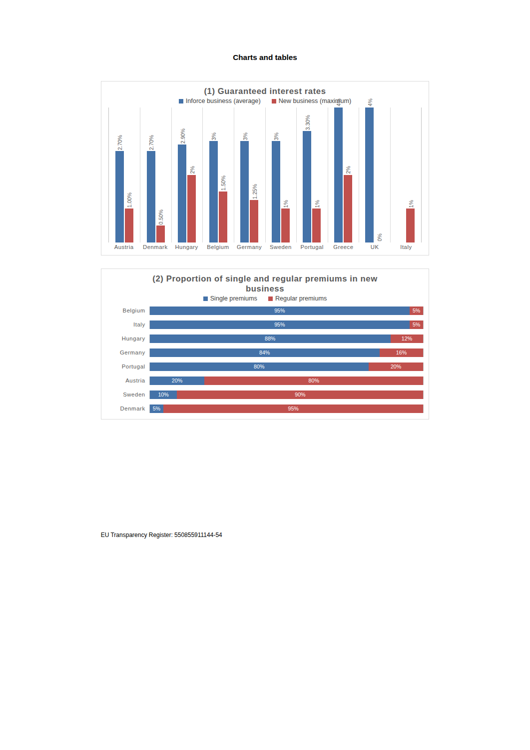Charts and tables
(1) Guaranteed interest rates
Inforce business (average)
New business (maximum)
2.70%
1.00%
2.70%
0.50%
2.90%
2%
3%
1.50%
3%
1.25%
3%
1%
3.30%
1%
4%
2%
4%
0%
Italy (no blue) / 1
1%
Austria
Denmark
Hungary
Belgium
Germany
Sweden
Portugal
Greece
UK
Italy
(2) Proportion of single and regular premiums in new
business
Single premiums
Regular premiums
Belgium
95%
5%
Italy
95%
5%
Hungary
88%
12%
Germany
84%
16%
Portugal
80%
20%
Austria
20%
80%
Sweden
10%
90%
Denmark
5%
95%
EU Transparency Register: 550855911144-54